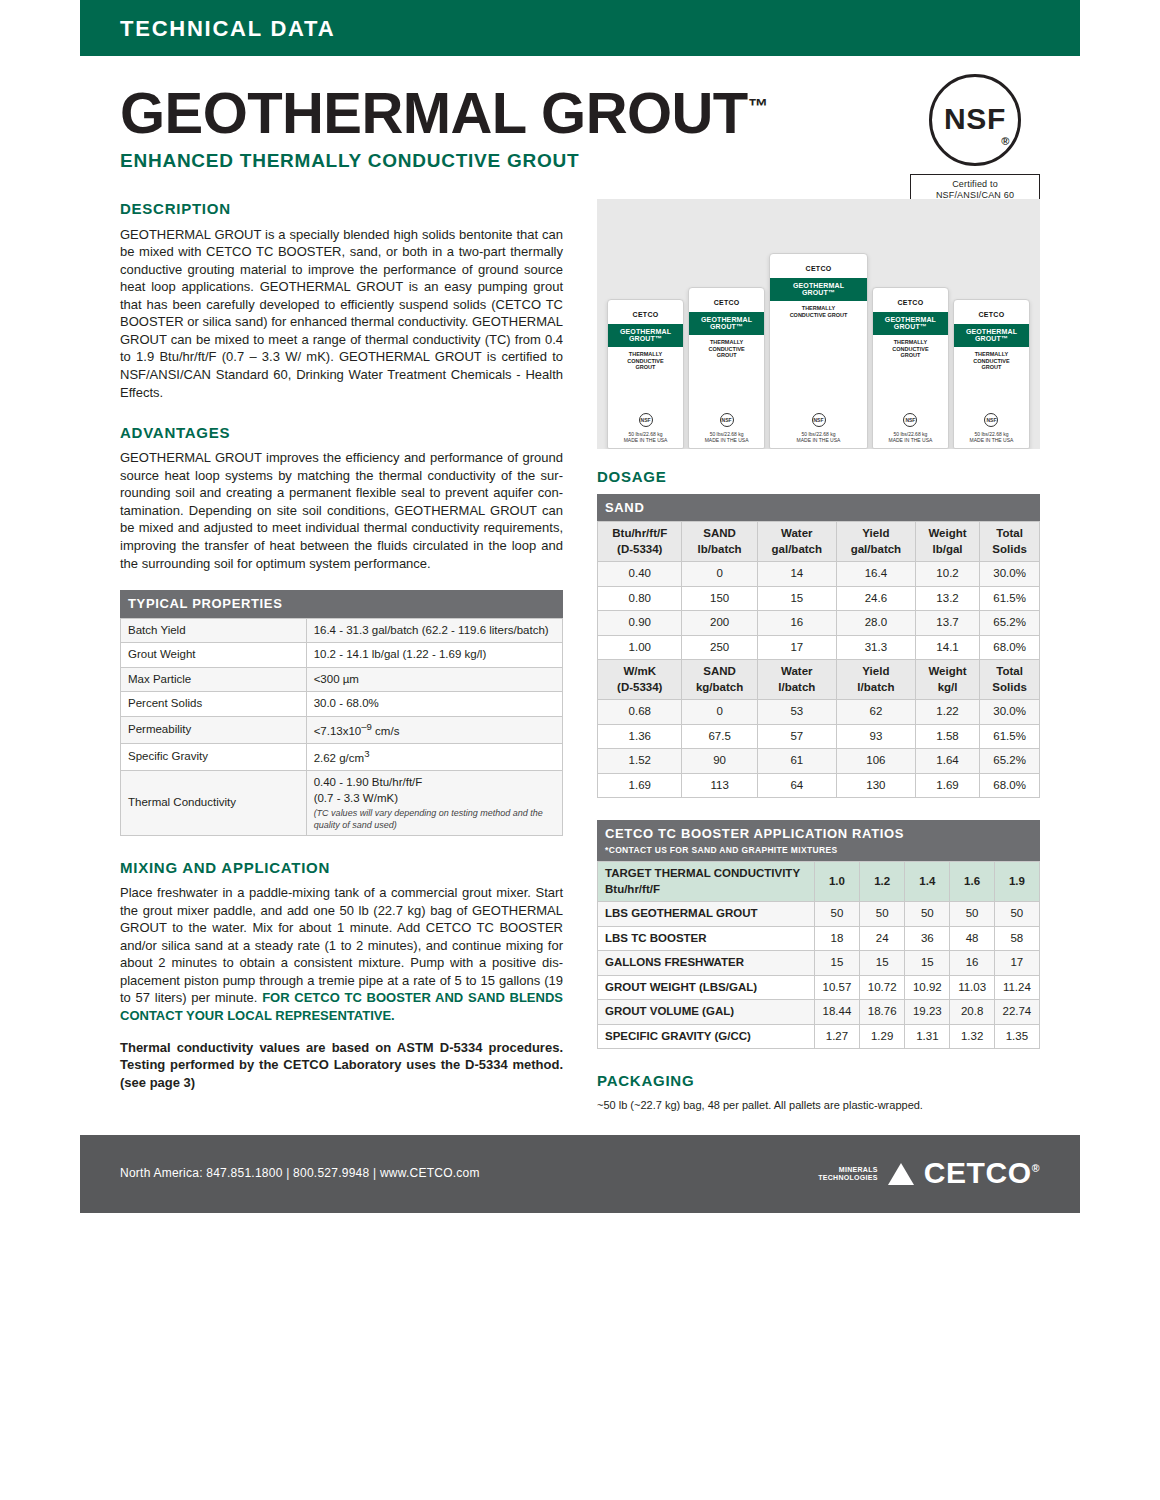TECHNICAL DATA
GEOTHERMAL GROUT™
ENHANCED THERMALLY CONDUCTIVE GROUT
NSF®
Certified to
NSF/ANSI/CAN 60
DESCRIPTION
GEOTHERMAL GROUT is a specially blended high solids bentonite that can be mixed with CETCO TC BOOSTER, sand, or both in a two-part thermally conductive grouting material to improve the performance of ground source heat loop applications. GEOTHERMAL GROUT is an easy pumping grout that has been carefully developed to efficiently suspend solids (CETCO TC BOOSTER or silica sand) for enhanced thermal conductivity. GEOTHERMAL GROUT can be mixed to meet a range of thermal conductivity (TC) from 0.4 to 1.9 Btu/hr/ft/F (0.7 – 3.3 W/ mK). GEOTHERMAL GROUT is certified to NSF/ANSI/CAN Standard 60, Drinking Water Treatment Chemicals - Health Effects.
ADVANTAGES
GEOTHERMAL GROUT improves the efficiency and performance of ground source heat loop systems by matching the thermal conductivity of the surrounding soil and creating a permanent flexible seal to prevent aquifer contamination. Depending on site soil conditions, GEOTHERMAL GROUT can be mixed and adjusted to meet individual thermal conductivity requirements, improving the transfer of heat between the fluids circulated in the loop and the surrounding soil for optimum system performance.
TYPICAL PROPERTIES
| Batch Yield | 16.4 - 31.3 gal/batch (62.2 - 119.6 liters/batch) |
| Grout Weight | 10.2 - 14.1 lb/gal (1.22 - 1.69 kg/l) |
| Max Particle | <300 µm |
| Percent Solids | 30.0 - 68.0% |
| Permeability | <7.13x10 –9 cm/s |
| Specific Gravity | 2.62 g/cm 3 |
| Thermal Conductivity | 0.40 - 1.90 Btu/hr/ft/F (0.7 - 3.3 W/mK) (TC values will vary depending on testing method and the quality of sand used) |
MIXING AND APPLICATION
Place freshwater in a paddle-mixing tank of a commercial grout mixer. Start the grout mixer paddle, and add one 50 lb (22.7 kg) bag of GEOTHERMAL GROUT to the water. Mix for about 1 minute. Add CETCO TC BOOSTER and/or silica sand at a steady rate (1 to 2 minutes), and continue mixing for about 2 minutes to obtain a consistent mixture. Pump with a positive displacement piston pump through a tremie pipe at a rate of 5 to 15 gallons (19 to 57 liters) per minute. FOR CETCO TC BOOSTER AND SAND BLENDS CONTACT YOUR LOCAL REPRESENTATIVE.
Thermal conductivity values are based on ASTM D-5334 procedures. Testing performed by the CETCO Laboratory uses the D-5334 method. (see page 3)
CETCO
GEOTHERMAL
GROUT™
THERMALLY
CONDUCTIVE
GROUT
NSF
50 lbs/22.68 kg
MADE IN THE USA
CETCO
GEOTHERMAL
GROUT™
THERMALLY
CONDUCTIVE
GROUT
NSF
50 lbs/22.68 kg
MADE IN THE USA
CETCO
GEOTHERMAL
GROUT™
THERMALLY
CONDUCTIVE GROUT
NSF
50 lbs/22.68 kg
MADE IN THE USA
CETCO
GEOTHERMAL
GROUT™
THERMALLY
CONDUCTIVE
GROUT
NSF
50 lbs/22.68 kg
MADE IN THE USA
CETCO
GEOTHERMAL
GROUT™
THERMALLY
CONDUCTIVE
GROUT
NSF
50 lbs/22.68 kg
MADE IN THE USA
DOSAGE
SAND
| Btu/hr/ft/F (D-5334) | SAND lb/batch | Water gal/batch | Yield gal/batch | Weight lb/gal | Total Solids |
| --- | --- | --- | --- | --- | --- |
| 0.40 | 0 | 14 | 16.4 | 10.2 | 30.0% |
| 0.80 | 150 | 15 | 24.6 | 13.2 | 61.5% |
| 0.90 | 200 | 16 | 28.0 | 13.7 | 65.2% |
| 1.00 | 250 | 17 | 31.3 | 14.1 | 68.0% |
| W/mK (D-5334) | SAND kg/batch | Water l/batch | Yield l/batch | Weight kg/l | Total Solids |
| 0.68 | 0 | 53 | 62 | 1.22 | 30.0% |
| 1.36 | 67.5 | 57 | 93 | 1.58 | 61.5% |
| 1.52 | 90 | 61 | 106 | 1.64 | 65.2% |
| 1.69 | 113 | 64 | 130 | 1.69 | 68.0% |
CETCO TC BOOSTER APPLICATION RATIOS *CONTACT US FOR SAND AND GRAPHITE MIXTURES
| TARGET THERMAL CONDUCTIVITY Btu/hr/ft/F | 1.0 | 1.2 | 1.4 | 1.6 | 1.9 |
| --- | --- | --- | --- | --- | --- |
| LBS GEOTHERMAL GROUT | 50 | 50 | 50 | 50 | 50 |
| LBS TC BOOSTER | 18 | 24 | 36 | 48 | 58 |
| GALLONS FRESHWATER | 15 | 15 | 15 | 16 | 17 |
| GROUT WEIGHT (LBS/GAL) | 10.57 | 10.72 | 10.92 | 11.03 | 11.24 |
| GROUT VOLUME (GAL) | 18.44 | 18.76 | 19.23 | 20.8 | 22.74 |
| SPECIFIC GRAVITY (G/CC) | 1.27 | 1.29 | 1.31 | 1.32 | 1.35 |
PACKAGING
~50 lb (~22.7 kg) bag, 48 per pallet. All pallets are plastic-wrapped.
North America: 847.851.1800 | 800.527.9948 | www.CETCO.com
MINERALS
TECHNOLOGIES
CETCO®